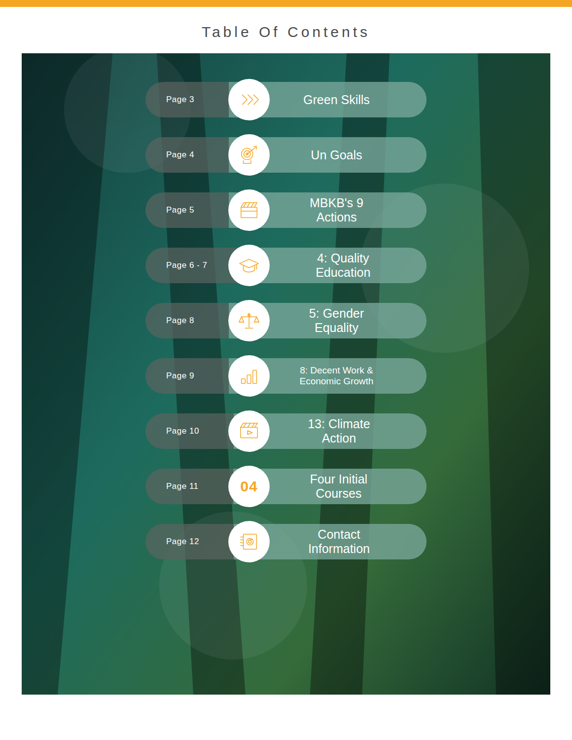Table Of Contents
Page 3
Green Skills
Page 4
Un Goals
Page 5
MBKB's 9
Actions
Page 6 - 7
4: Quality
Education
Page 8
5: Gender
Equality
Page 9
8: Decent Work &
Economic Growth
Page 10
13: Climate
Action
Page 11
04
Four Initial
Courses
Page 12
Contact
Information